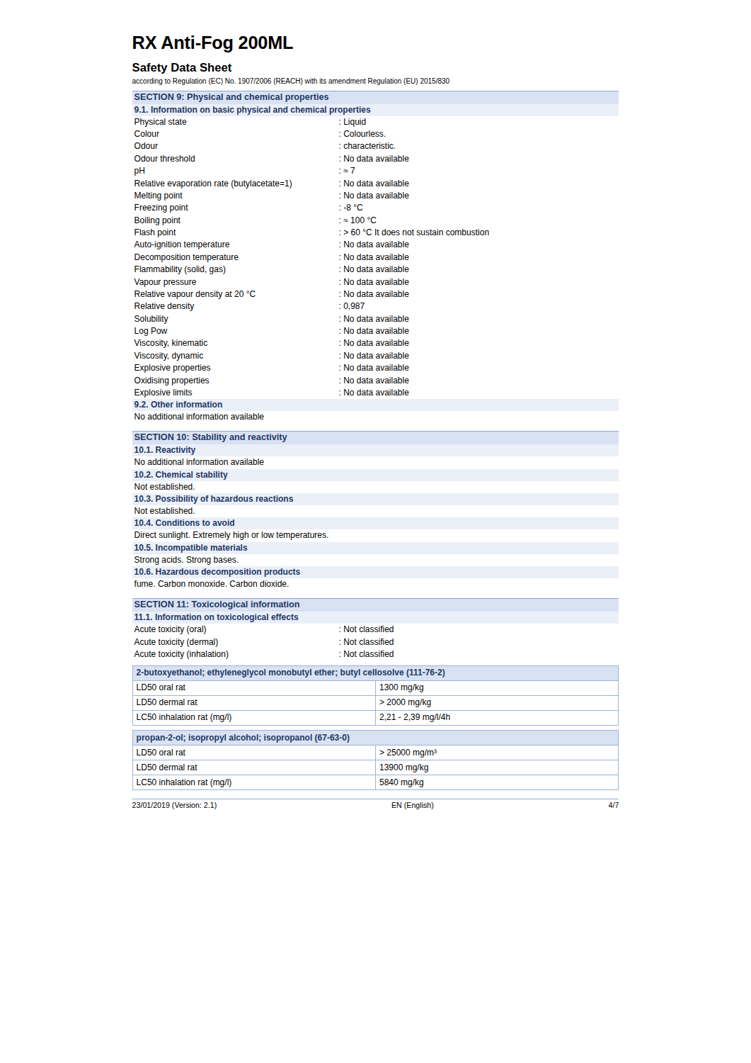RX Anti-Fog 200ML
Safety Data Sheet
according to Regulation (EC) No. 1907/2006 (REACH) with its amendment Regulation (EU) 2015/830
SECTION 9: Physical and chemical properties
9.1. Information on basic physical and chemical properties
| Physical state | : Liquid |
| Colour | : Colourless. |
| Odour | : characteristic. |
| Odour threshold | : No data available |
| pH | : ≈ 7 |
| Relative evaporation rate (butylacetate=1) | : No data available |
| Melting point | : No data available |
| Freezing point | : -8 °C |
| Boiling point | : ≈ 100 °C |
| Flash point | : > 60 °C It does not sustain combustion |
| Auto-ignition temperature | : No data available |
| Decomposition temperature | : No data available |
| Flammability (solid, gas) | : No data available |
| Vapour pressure | : No data available |
| Relative vapour density at 20 °C | : No data available |
| Relative density | : 0,987 |
| Solubility | : No data available |
| Log Pow | : No data available |
| Viscosity, kinematic | : No data available |
| Viscosity, dynamic | : No data available |
| Explosive properties | : No data available |
| Oxidising properties | : No data available |
| Explosive limits | : No data available |
9.2. Other information
No additional information available
SECTION 10: Stability and reactivity
10.1. Reactivity
No additional information available
10.2. Chemical stability
Not established.
10.3. Possibility of hazardous reactions
Not established.
10.4. Conditions to avoid
Direct sunlight. Extremely high or low temperatures.
10.5. Incompatible materials
Strong acids. Strong bases.
10.6. Hazardous decomposition products
fume. Carbon monoxide. Carbon dioxide.
SECTION 11: Toxicological information
11.1. Information on toxicological effects
| Acute toxicity (oral) | : Not classified |
| Acute toxicity (dermal) | : Not classified |
| Acute toxicity (inhalation) | : Not classified |
| 2-butoxyethanol; ethyleneglycol monobutyl ether; butyl cellosolve (111-76-2) |
| --- |
| LD50 oral rat | 1300 mg/kg |
| LD50 dermal rat | > 2000 mg/kg |
| LC50 inhalation rat (mg/l) | 2,21 - 2,39 mg/l/4h |
| propan-2-ol; isopropyl alcohol; isopropanol (67-63-0) |
| --- |
| LD50 oral rat | > 25000 mg/m³ |
| LD50 dermal rat | 13900 mg/kg |
| LC50 inhalation rat (mg/l) | 5840 mg/kg |
23/01/2019 (Version: 2.1) EN (English) 4/7